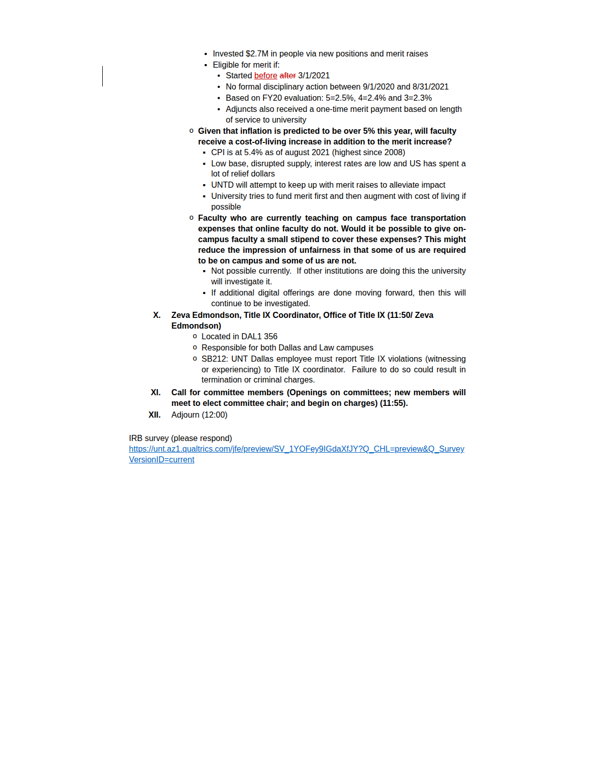Invested $2.7M in people via new positions and merit raises
Eligible for merit if:
Started before after 3/1/2021
No formal disciplinary action between 9/1/2020 and 8/31/2021
Based on FY20 evaluation: 5=2.5%, 4=2.4% and 3=2.3%
Adjuncts also received a one-time merit payment based on length of service to university
Given that inflation is predicted to be over 5% this year, will faculty receive a cost-of-living increase in addition to the merit increase?
CPI is at 5.4% as of august 2021 (highest since 2008)
Low base, disrupted supply, interest rates are low and US has spent a lot of relief dollars
UNTD will attempt to keep up with merit raises to alleviate impact
University tries to fund merit first and then augment with cost of living if possible
Faculty who are currently teaching on campus face transportation expenses that online faculty do not. Would it be possible to give on-campus faculty a small stipend to cover these expenses? This might reduce the impression of unfairness in that some of us are required to be on campus and some of us are not.
Not possible currently. If other institutions are doing this the university will investigate it.
If additional digital offerings are done moving forward, then this will continue to be investigated.
X.
Zeva Edmondson, Title IX Coordinator, Office of Title IX (11:50/ Zeva Edmondson)
Located in DAL1 356
Responsible for both Dallas and Law campuses
SB212: UNT Dallas employee must report Title IX violations (witnessing or experiencing) to Title IX coordinator. Failure to do so could result in termination or criminal charges.
XI.
Call for committee members (Openings on committees; new members will meet to elect committee chair; and begin on charges) (11:55).
XII.
Adjourn (12:00)
IRB survey (please respond)
https://unt.az1.qualtrics.com/jfe/preview/SV_1YOFey9IGdaXfJY?Q_CHL=preview&Q_SurveyVersionID=current